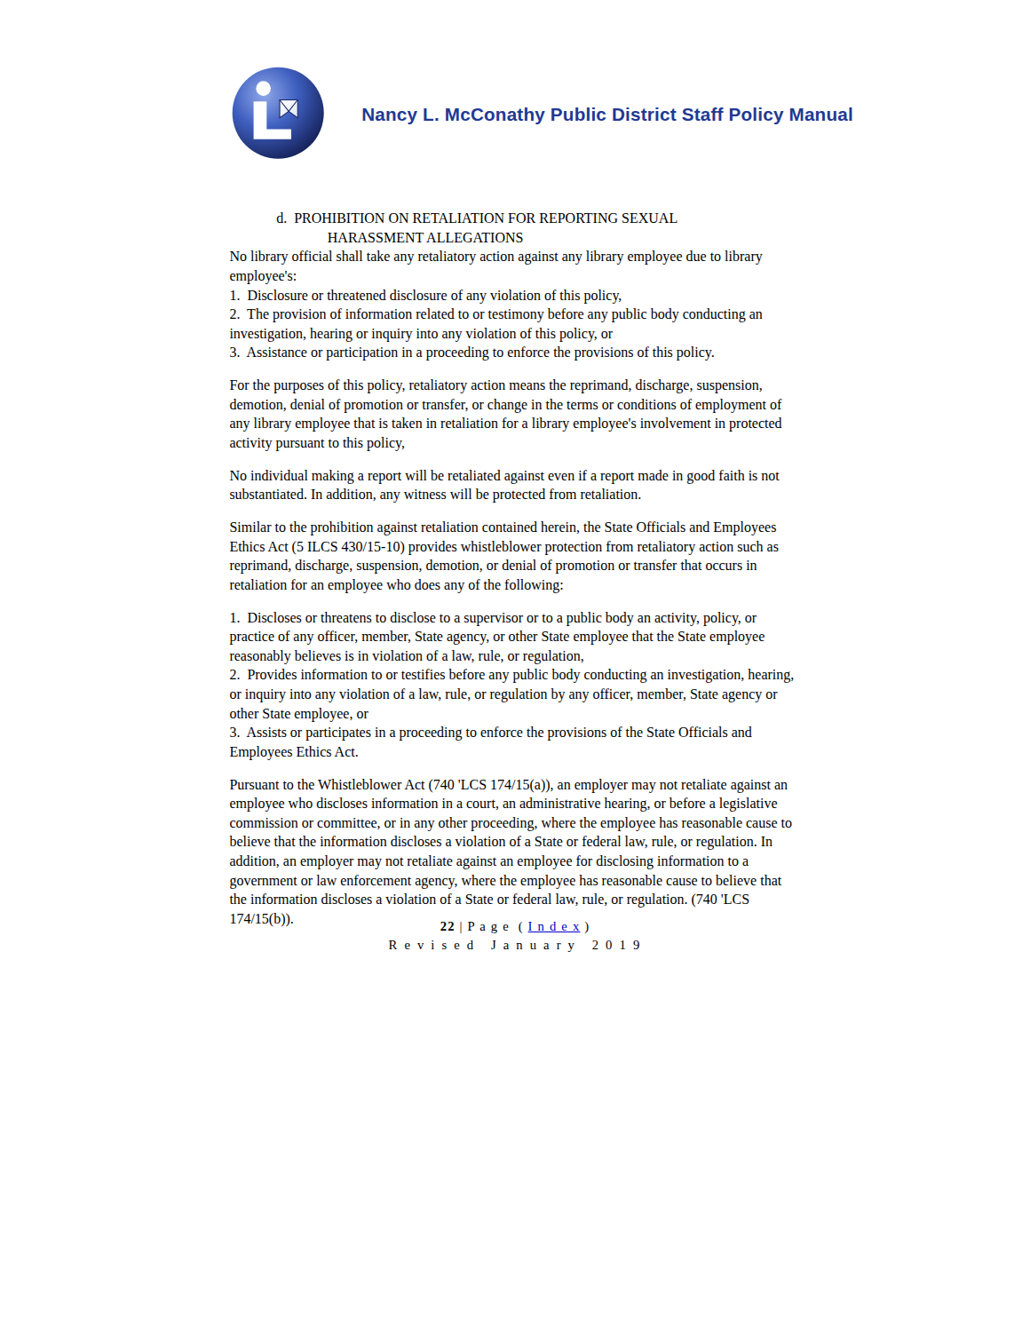Nancy L. McConathy Public District Staff Policy Manual
d. PROHIBITION ON RETALIATION FOR REPORTING SEXUAL HARASSMENT ALLEGATIONS
No library official shall take any retaliatory action against any library employee due to library employee's:
1. Disclosure or threatened disclosure of any violation of this policy,
2. The provision of information related to or testimony before any public body conducting an investigation, hearing or inquiry into any violation of this policy, or
3. Assistance or participation in a proceeding to enforce the provisions of this policy.
For the purposes of this policy, retaliatory action means the reprimand, discharge, suspension, demotion, denial of promotion or transfer, or change in the terms or conditions of employment of any library employee that is taken in retaliation for a library employee's involvement in protected activity pursuant to this policy,
No individual making a report will be retaliated against even if a report made in good faith is not substantiated. In addition, any witness will be protected from retaliation.
Similar to the prohibition against retaliation contained herein, the State Officials and Employees Ethics Act (5 ILCS 430/15-10) provides whistleblower protection from retaliatory action such as reprimand, discharge, suspension, demotion, or denial of promotion or transfer that occurs in retaliation for an employee who does any of the following:
1. Discloses or threatens to disclose to a supervisor or to a public body an activity, policy, or practice of any officer, member, State agency, or other State employee that the State employee reasonably believes is in violation of a law, rule, or regulation,
2. Provides information to or testifies before any public body conducting an investigation, hearing, or inquiry into any violation of a law, rule, or regulation by any officer, member, State agency or other State employee, or
3. Assists or participates in a proceeding to enforce the provisions of the State Officials and Employees Ethics Act.
Pursuant to the Whistleblower Act (740 'LCS 174/15(a)), an employer may not retaliate against an employee who discloses information in a court, an administrative hearing, or before a legislative commission or committee, or in any other proceeding, where the employee has reasonable cause to believe that the information discloses a violation of a State or federal law, rule, or regulation. In addition, an employer may not retaliate against an employee for disclosing information to a government or law enforcement agency, where the employee has reasonable cause to believe that the information discloses a violation of a State or federal law, rule, or regulation. (740 'LCS 174/15(b)).
22 | P a g e ( I n d e x )
R e v i s e d J a n u a r y 2 0 1 9